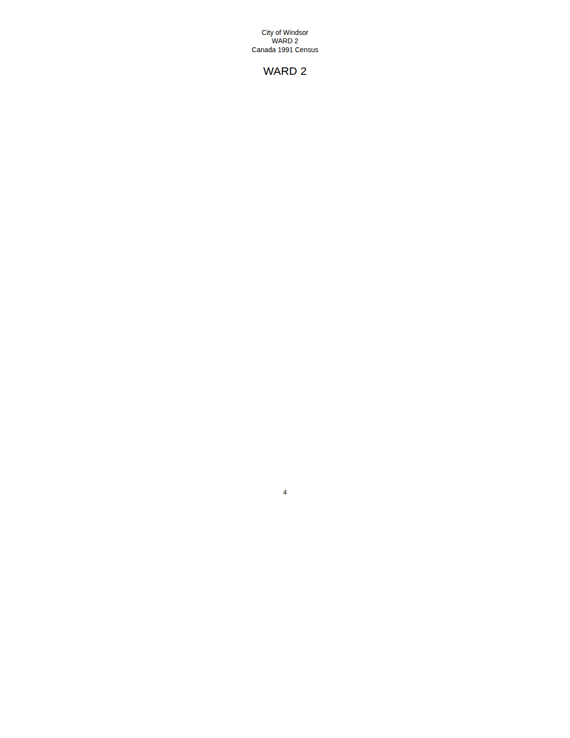City of Windsor
WARD 2
Canada 1991 Census
WARD 2
4